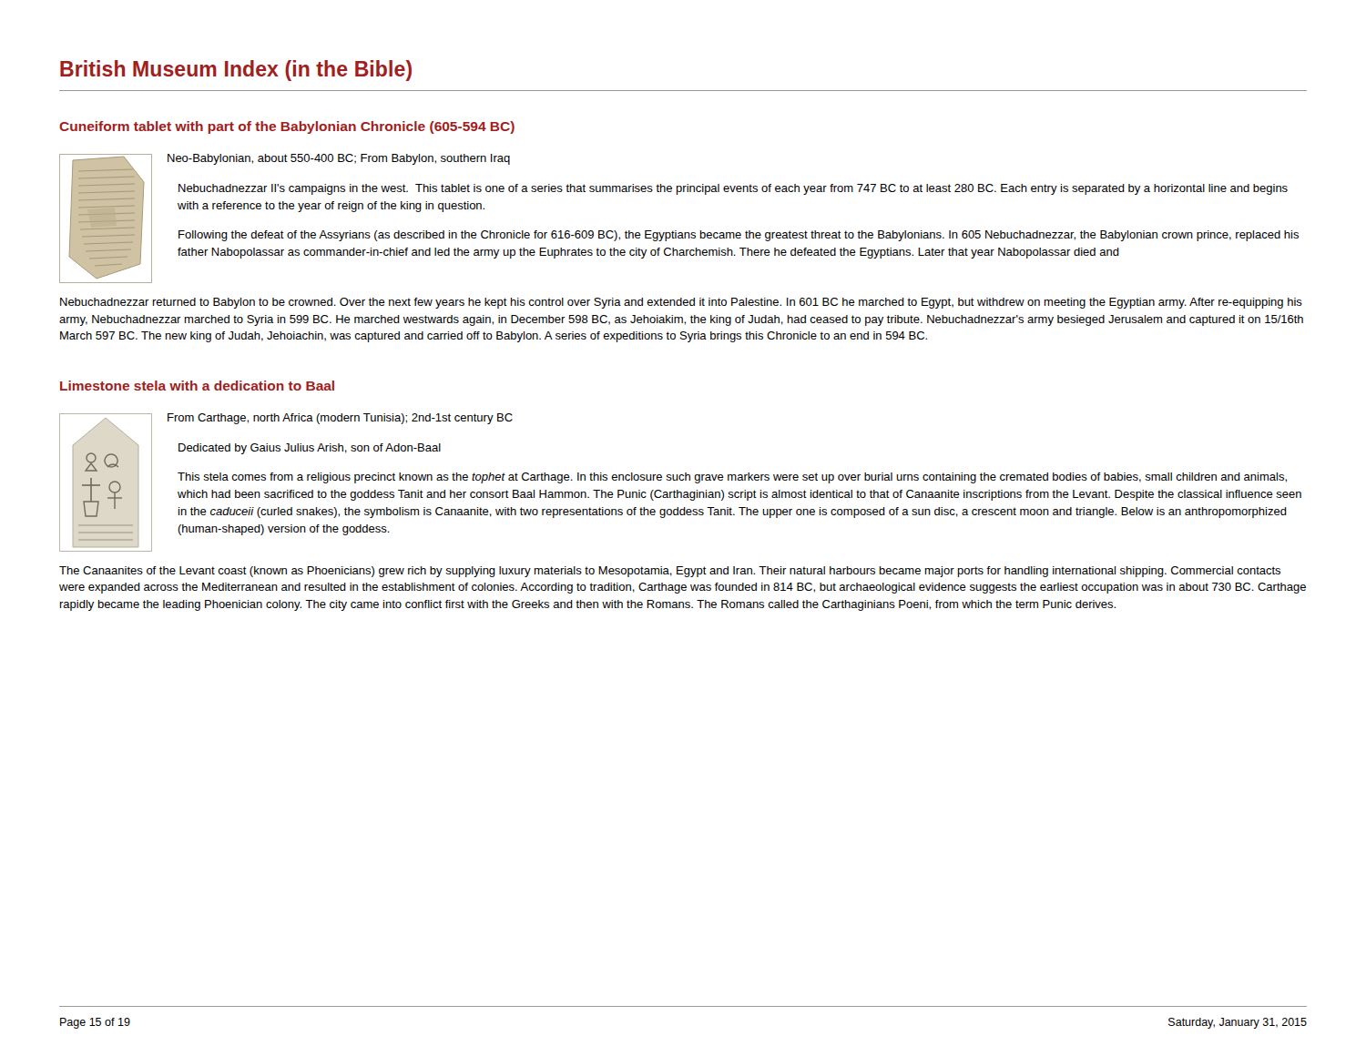British Museum Index (in the Bible)
Cuneiform tablet with part of the Babylonian Chronicle (605-594 BC)
Neo-Babylonian, about 550-400 BC; From Babylon, southern Iraq
Nebuchadnezzar II's campaigns in the west. This tablet is one of a series that summarises the principal events of each year from 747 BC to at least 280 BC. Each entry is separated by a horizontal line and begins with a reference to the year of reign of the king in question.
Following the defeat of the Assyrians (as described in the Chronicle for 616-609 BC), the Egyptians became the greatest threat to the Babylonians. In 605 Nebuchadnezzar, the Babylonian crown prince, replaced his father Nabopolassar as commander-in-chief and led the army up the Euphrates to the city of Charchemish. There he defeated the Egyptians. Later that year Nabopolassar died and
Nebuchadnezzar returned to Babylon to be crowned. Over the next few years he kept his control over Syria and extended it into Palestine. In 601 BC he marched to Egypt, but withdrew on meeting the Egyptian army. After re-equipping his army, Nebuchadnezzar marched to Syria in 599 BC. He marched westwards again, in December 598 BC, as Jehoiakim, the king of Judah, had ceased to pay tribute. Nebuchadnezzar's army besieged Jerusalem and captured it on 15/16th March 597 BC. The new king of Judah, Jehoiachin, was captured and carried off to Babylon. A series of expeditions to Syria brings this Chronicle to an end in 594 BC.
Limestone stela with a dedication to Baal
From Carthage, north Africa (modern Tunisia); 2nd-1st century BC
Dedicated by Gaius Julius Arish, son of Adon-Baal
This stela comes from a religious precinct known as the tophet at Carthage. In this enclosure such grave markers were set up over burial urns containing the cremated bodies of babies, small children and animals, which had been sacrificed to the goddess Tanit and her consort Baal Hammon. The Punic (Carthaginian) script is almost identical to that of Canaanite inscriptions from the Levant. Despite the classical influence seen in the caduceii (curled snakes), the symbolism is Canaanite, with two representations of the goddess Tanit. The upper one is composed of a sun disc, a crescent moon and triangle. Below is an anthropomorphized (human-shaped) version of the goddess.
The Canaanites of the Levant coast (known as Phoenicians) grew rich by supplying luxury materials to Mesopotamia, Egypt and Iran. Their natural harbours became major ports for handling international shipping. Commercial contacts were expanded across the Mediterranean and resulted in the establishment of colonies. According to tradition, Carthage was founded in 814 BC, but archaeological evidence suggests the earliest occupation was in about 730 BC. Carthage rapidly became the leading Phoenician colony. The city came into conflict first with the Greeks and then with the Romans. The Romans called the Carthaginians Poeni, from which the term Punic derives.
Page 15 of 19 Saturday, January 31, 2015